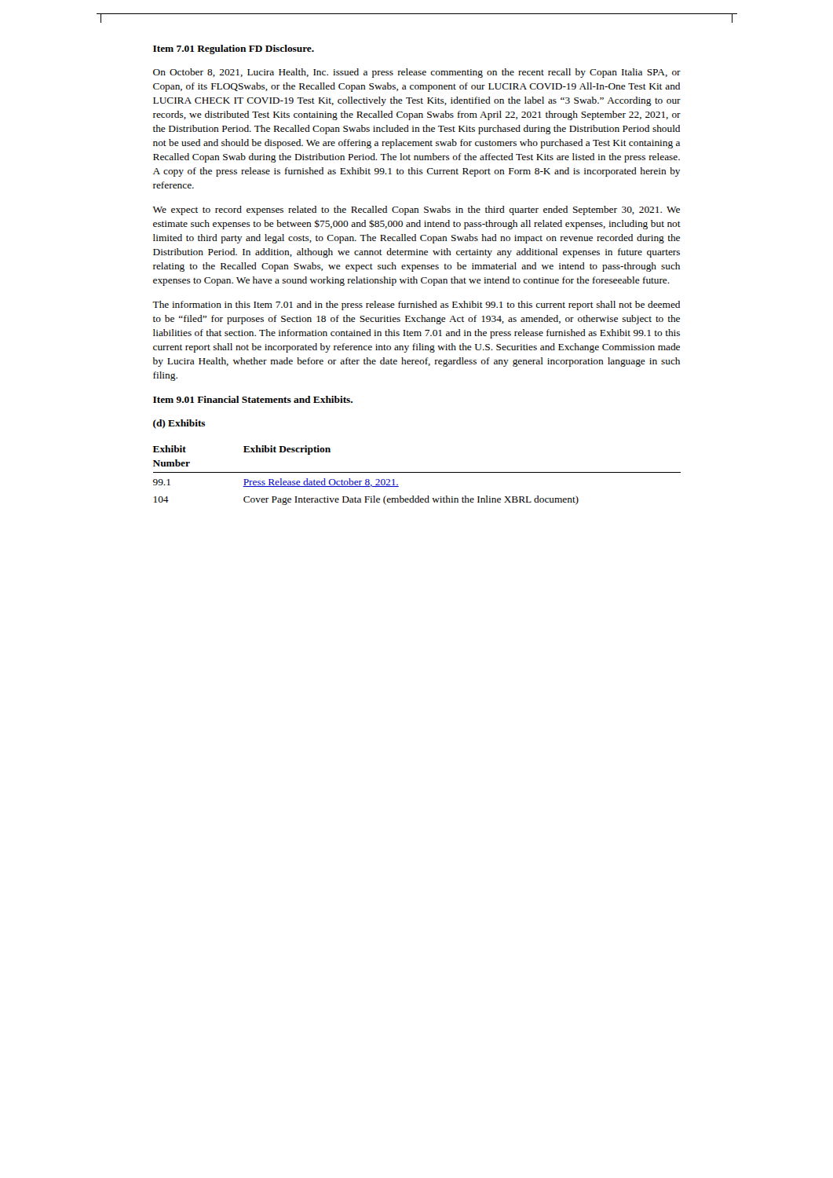Item 7.01 Regulation FD Disclosure.
On October 8, 2021, Lucira Health, Inc. issued a press release commenting on the recent recall by Copan Italia SPA, or Copan, of its FLOQSwabs, or the Recalled Copan Swabs, a component of our LUCIRA COVID-19 All-In-One Test Kit and LUCIRA CHECK IT COVID-19 Test Kit, collectively the Test Kits, identified on the label as “3 Swab.” According to our records, we distributed Test Kits containing the Recalled Copan Swabs from April 22, 2021 through September 22, 2021, or the Distribution Period. The Recalled Copan Swabs included in the Test Kits purchased during the Distribution Period should not be used and should be disposed. We are offering a replacement swab for customers who purchased a Test Kit containing a Recalled Copan Swab during the Distribution Period. The lot numbers of the affected Test Kits are listed in the press release. A copy of the press release is furnished as Exhibit 99.1 to this Current Report on Form 8-K and is incorporated herein by reference.
We expect to record expenses related to the Recalled Copan Swabs in the third quarter ended September 30, 2021. We estimate such expenses to be between $75,000 and $85,000 and intend to pass-through all related expenses, including but not limited to third party and legal costs, to Copan. The Recalled Copan Swabs had no impact on revenue recorded during the Distribution Period. In addition, although we cannot determine with certainty any additional expenses in future quarters relating to the Recalled Copan Swabs, we expect such expenses to be immaterial and we intend to pass-through such expenses to Copan. We have a sound working relationship with Copan that we intend to continue for the foreseeable future.
The information in this Item 7.01 and in the press release furnished as Exhibit 99.1 to this current report shall not be deemed to be “filed” for purposes of Section 18 of the Securities Exchange Act of 1934, as amended, or otherwise subject to the liabilities of that section. The information contained in this Item 7.01 and in the press release furnished as Exhibit 99.1 to this current report shall not be incorporated by reference into any filing with the U.S. Securities and Exchange Commission made by Lucira Health, whether made before or after the date hereof, regardless of any general incorporation language in such filing.
Item 9.01 Financial Statements and Exhibits.
(d) Exhibits
| Exhibit Number | Exhibit Description |
| --- | --- |
| 99.1 | Press Release dated October 8, 2021. |
| 104 | Cover Page Interactive Data File (embedded within the Inline XBRL document) |